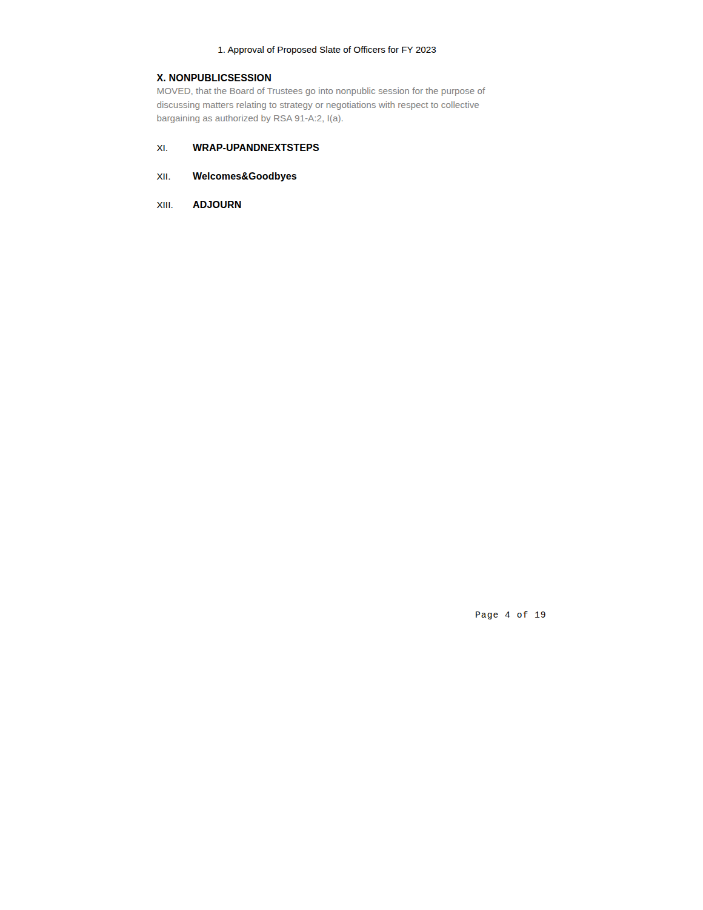1. Approval of Proposed Slate of Officers for FY 2023
X. NONPUBLICSESSION
MOVED, that the Board of Trustees go into nonpublic session for the purpose of discussing matters relating to strategy or negotiations with respect to collective bargaining as authorized by RSA 91-A:2, I(a).
XI.
WRAP-UPANDNEXTSTEPS
XII.
Welcomes&Goodbyes
XIII.
ADJOURN
Page 4 of 19